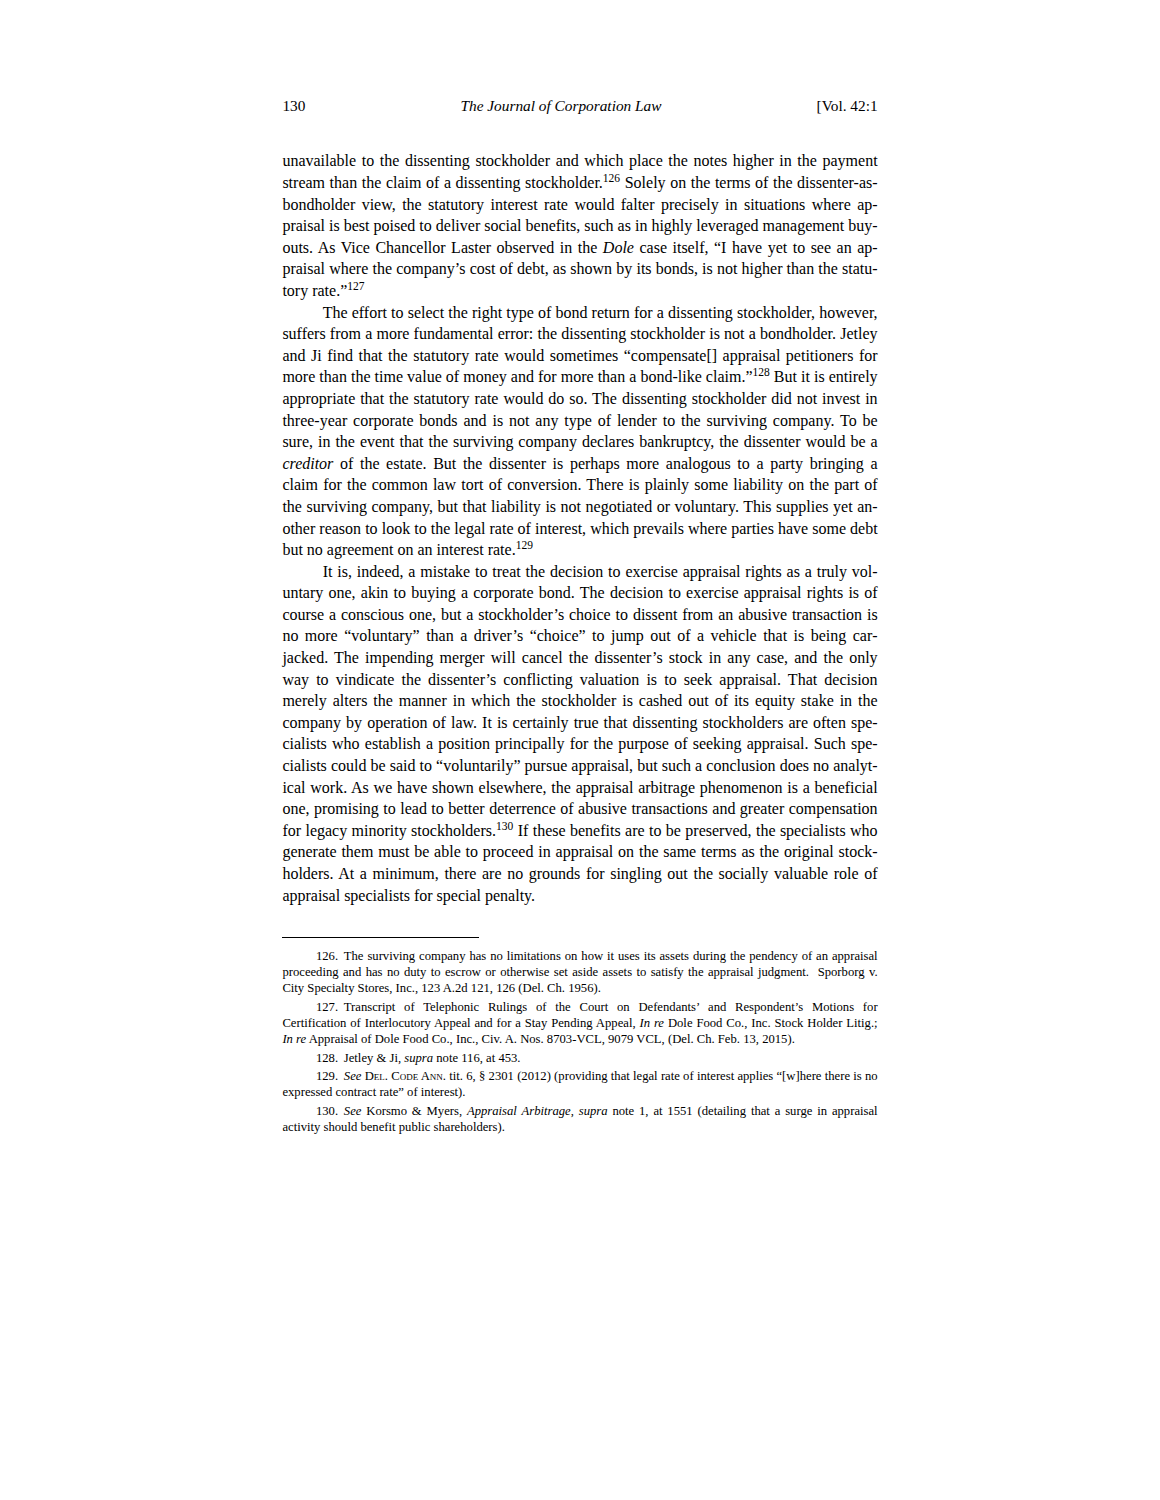130 The Journal of Corporation Law [Vol. 42:1
unavailable to the dissenting stockholder and which place the notes higher in the payment stream than the claim of a dissenting stockholder.126 Solely on the terms of the dissenter-as-bondholder view, the statutory interest rate would falter precisely in situations where appraisal is best poised to deliver social benefits, such as in highly leveraged management buyouts. As Vice Chancellor Laster observed in the Dole case itself, “I have yet to see an appraisal where the company’s cost of debt, as shown by its bonds, is not higher than the statutory rate.”127
The effort to select the right type of bond return for a dissenting stockholder, however, suffers from a more fundamental error: the dissenting stockholder is not a bondholder. Jetley and Ji find that the statutory rate would sometimes “compensate[] appraisal petitioners for more than the time value of money and for more than a bond-like claim.”128 But it is entirely appropriate that the statutory rate would do so. The dissenting stockholder did not invest in three-year corporate bonds and is not any type of lender to the surviving company. To be sure, in the event that the surviving company declares bankruptcy, the dissenter would be a creditor of the estate. But the dissenter is perhaps more analogous to a party bringing a claim for the common law tort of conversion. There is plainly some liability on the part of the surviving company, but that liability is not negotiated or voluntary. This supplies yet another reason to look to the legal rate of interest, which prevails where parties have some debt but no agreement on an interest rate.129
It is, indeed, a mistake to treat the decision to exercise appraisal rights as a truly voluntary one, akin to buying a corporate bond. The decision to exercise appraisal rights is of course a conscious one, but a stockholder’s choice to dissent from an abusive transaction is no more “voluntary” than a driver’s “choice” to jump out of a vehicle that is being carjacked. The impending merger will cancel the dissenter’s stock in any case, and the only way to vindicate the dissenter’s conflicting valuation is to seek appraisal. That decision merely alters the manner in which the stockholder is cashed out of its equity stake in the company by operation of law. It is certainly true that dissenting stockholders are often specialists who establish a position principally for the purpose of seeking appraisal. Such specialists could be said to “voluntarily” pursue appraisal, but such a conclusion does no analytical work. As we have shown elsewhere, the appraisal arbitrage phenomenon is a beneficial one, promising to lead to better deterrence of abusive transactions and greater compensation for legacy minority stockholders.130 If these benefits are to be preserved, the specialists who generate them must be able to proceed in appraisal on the same terms as the original stockholders. At a minimum, there are no grounds for singling out the socially valuable role of appraisal specialists for special penalty.
The surviving company has no limitations on how it uses its assets during the pendency of an appraisal proceeding and has no duty to escrow or otherwise set aside assets to satisfy the appraisal judgment. Sporborg v. City Specialty Stores, Inc., 123 A.2d 121, 126 (Del. Ch. 1956).
Transcript of Telephonic Rulings of the Court on Defendants’ and Respondent’s Motions for Certification of Interlocutory Appeal and for a Stay Pending Appeal, In re Dole Food Co., Inc. Stock Holder Litig.; In re Appraisal of Dole Food Co., Inc., Civ. A. Nos. 8703-VCL, 9079 VCL, (Del. Ch. Feb. 13, 2015).
Jetley & Ji, supra note 116, at 453.
See Del. Code Ann. tit. 6, § 2301 (2012) (providing that legal rate of interest applies “[w]here there is no expressed contract rate” of interest).
See Korsmo & Myers, Appraisal Arbitrage, supra note 1, at 1551 (detailing that a surge in appraisal activity should benefit public shareholders).